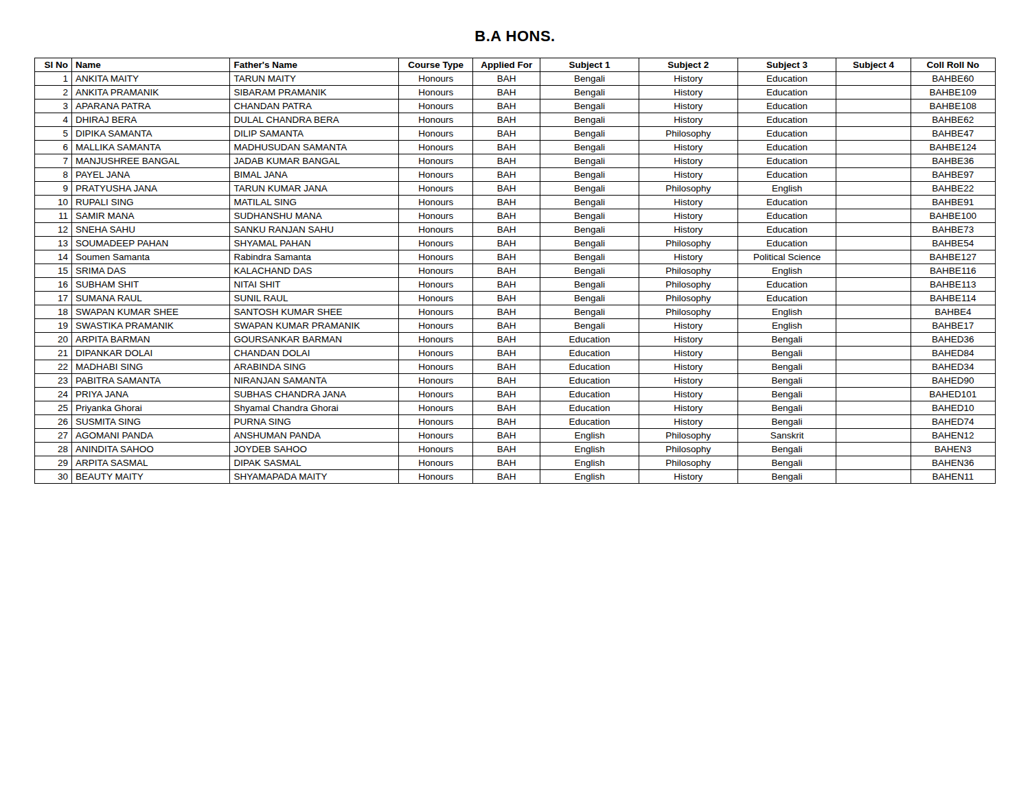B.A HONS.
| Sl No | Name | Father's Name | Course Type | Applied For | Subject 1 | Subject 2 | Subject 3 | Subject 4 | Coll Roll No |
| --- | --- | --- | --- | --- | --- | --- | --- | --- | --- |
| 1 | ANKITA MAITY | TARUN MAITY | Honours | BAH | Bengali | History | Education | | BAHBE60 |
| 2 | ANKITA PRAMANIK | SIBARAM PRAMANIK | Honours | BAH | Bengali | History | Education | | BAHBE109 |
| 3 | APARANA PATRA | CHANDAN PATRA | Honours | BAH | Bengali | History | Education | | BAHBE108 |
| 4 | DHIRAJ BERA | DULAL CHANDRA BERA | Honours | BAH | Bengali | History | Education | | BAHBE62 |
| 5 | DIPIKA SAMANTA | DILIP SAMANTA | Honours | BAH | Bengali | Philosophy | Education | | BAHBE47 |
| 6 | MALLIKA SAMANTA | MADHUSUDAN SAMANTA | Honours | BAH | Bengali | History | Education | | BAHBE124 |
| 7 | MANJUSHREE BANGAL | JADAB KUMAR BANGAL | Honours | BAH | Bengali | History | Education | | BAHBE36 |
| 8 | PAYEL JANA | BIMAL JANA | Honours | BAH | Bengali | History | Education | | BAHBE97 |
| 9 | PRATYUSHA JANA | TARUN KUMAR JANA | Honours | BAH | Bengali | Philosophy | English | | BAHBE22 |
| 10 | RUPALI SING | MATILAL SING | Honours | BAH | Bengali | History | Education | | BAHBE91 |
| 11 | SAMIR MANA | SUDHANSHU MANA | Honours | BAH | Bengali | History | Education | | BAHBE100 |
| 12 | SNEHA SAHU | SANKU RANJAN SAHU | Honours | BAH | Bengali | History | Education | | BAHBE73 |
| 13 | SOUMADEEP PAHAN | SHYAMAL PAHAN | Honours | BAH | Bengali | Philosophy | Education | | BAHBE54 |
| 14 | Soumen Samanta | Rabindra Samanta | Honours | BAH | Bengali | History | Political Science | | BAHBE127 |
| 15 | SRIMA DAS | KALACHAND DAS | Honours | BAH | Bengali | Philosophy | English | | BAHBE116 |
| 16 | SUBHAM SHIT | NITAI SHIT | Honours | BAH | Bengali | Philosophy | Education | | BAHBE113 |
| 17 | SUMANA RAUL | SUNIL RAUL | Honours | BAH | Bengali | Philosophy | Education | | BAHBE114 |
| 18 | SWAPAN KUMAR SHEE | SANTOSH KUMAR SHEE | Honours | BAH | Bengali | Philosophy | English | | BAHBE4 |
| 19 | SWASTIKA PRAMANIK | SWAPAN KUMAR PRAMANIK | Honours | BAH | Bengali | History | English | | BAHBE17 |
| 20 | ARPITA BARMAN | GOURSANKAR BARMAN | Honours | BAH | Education | History | Bengali | | BAHED36 |
| 21 | DIPANKAR DOLAI | CHANDAN DOLAI | Honours | BAH | Education | History | Bengali | | BAHED84 |
| 22 | MADHABI SING | ARABINDA SING | Honours | BAH | Education | History | Bengali | | BAHED34 |
| 23 | PABITRA SAMANTA | NIRANJAN SAMANTA | Honours | BAH | Education | History | Bengali | | BAHED90 |
| 24 | PRIYA JANA | SUBHAS CHANDRA JANA | Honours | BAH | Education | History | Bengali | | BAHED101 |
| 25 | Priyanka Ghorai | Shyamal Chandra Ghorai | Honours | BAH | Education | History | Bengali | | BAHED10 |
| 26 | SUSMITA SING | PURNA SING | Honours | BAH | Education | History | Bengali | | BAHED74 |
| 27 | AGOMANI PANDA | ANSHUMAN PANDA | Honours | BAH | English | Philosophy | Sanskrit | | BAHEN12 |
| 28 | ANINDITA SAHOO | JOYDEB SAHOO | Honours | BAH | English | Philosophy | Bengali | | BAHEN3 |
| 29 | ARPITA SASMAL | DIPAK SASMAL | Honours | BAH | English | Philosophy | Bengali | | BAHEN36 |
| 30 | BEAUTY MAITY | SHYAMAPADA MAITY | Honours | BAH | English | History | Bengali | | BAHEN11 |